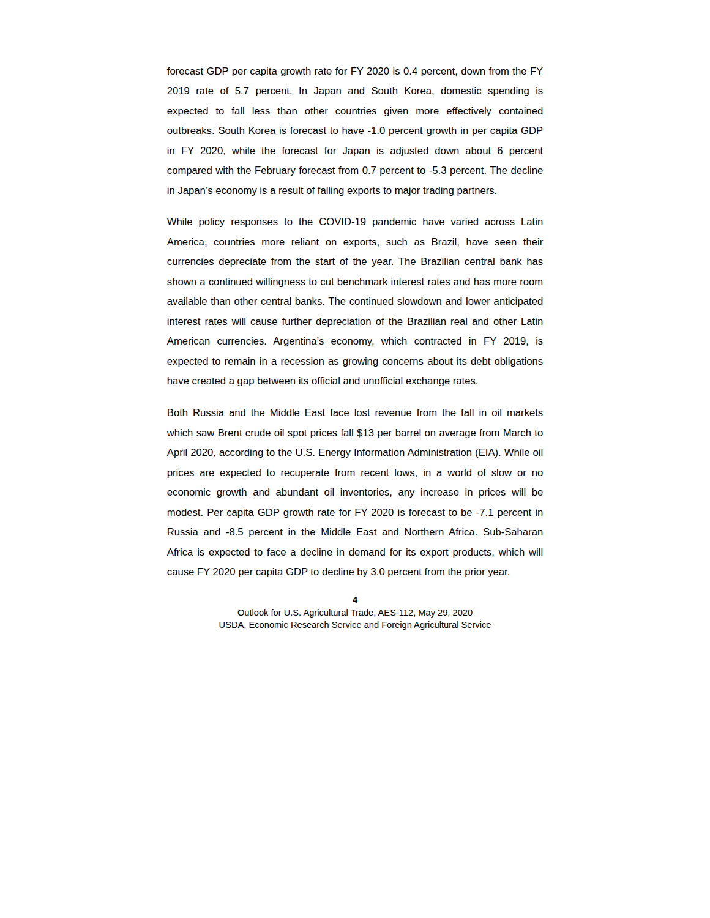forecast GDP per capita growth rate for FY 2020 is 0.4 percent, down from the FY 2019 rate of 5.7 percent. In Japan and South Korea, domestic spending is expected to fall less than other countries given more effectively contained outbreaks. South Korea is forecast to have -1.0 percent growth in per capita GDP in FY 2020, while the forecast for Japan is adjusted down about 6 percent compared with the February forecast from 0.7 percent to -5.3 percent. The decline in Japan’s economy is a result of falling exports to major trading partners.
While policy responses to the COVID-19 pandemic have varied across Latin America, countries more reliant on exports, such as Brazil, have seen their currencies depreciate from the start of the year. The Brazilian central bank has shown a continued willingness to cut benchmark interest rates and has more room available than other central banks. The continued slowdown and lower anticipated interest rates will cause further depreciation of the Brazilian real and other Latin American currencies. Argentina’s economy, which contracted in FY 2019, is expected to remain in a recession as growing concerns about its debt obligations have created a gap between its official and unofficial exchange rates.
Both Russia and the Middle East face lost revenue from the fall in oil markets which saw Brent crude oil spot prices fall $13 per barrel on average from March to April 2020, according to the U.S. Energy Information Administration (EIA). While oil prices are expected to recuperate from recent lows, in a world of slow or no economic growth and abundant oil inventories, any increase in prices will be modest. Per capita GDP growth rate for FY 2020 is forecast to be -7.1 percent in Russia and -8.5 percent in the Middle East and Northern Africa. Sub-Saharan Africa is expected to face a decline in demand for its export products, which will cause FY 2020 per capita GDP to decline by 3.0 percent from the prior year.
4
Outlook for U.S. Agricultural Trade, AES-112, May 29, 2020
USDA, Economic Research Service and Foreign Agricultural Service